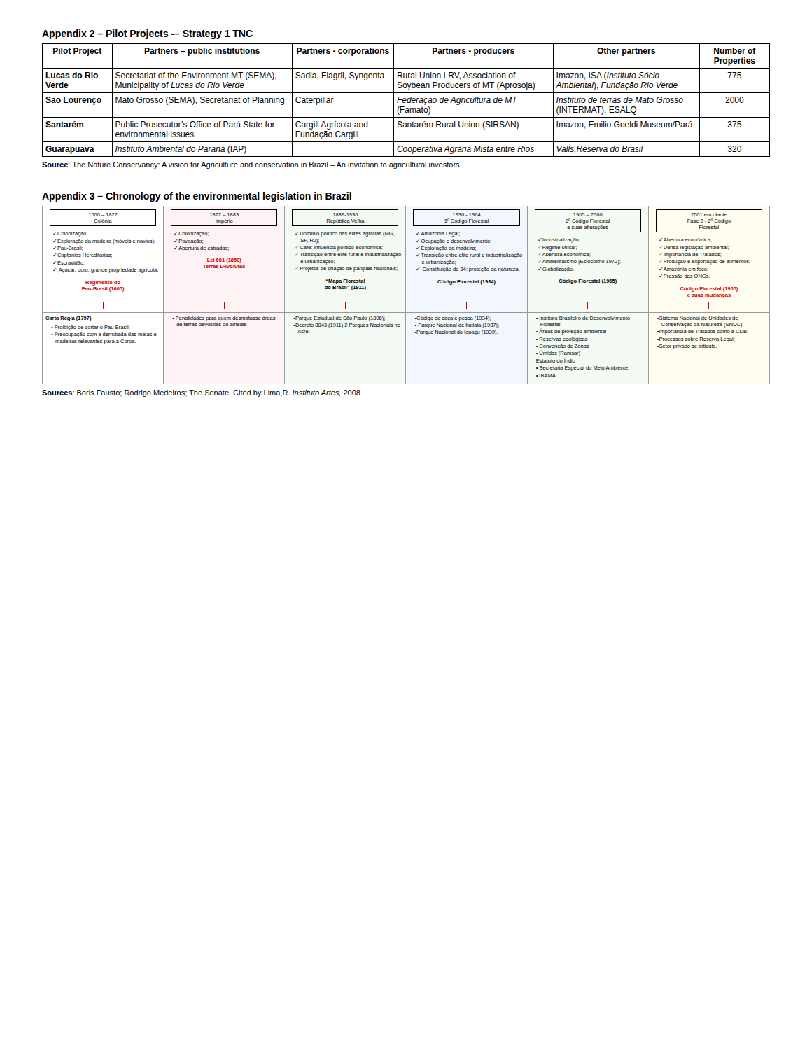Appendix 2 – Pilot Projects -– Strategy 1 TNC
| Pilot Project | Partners – public institutions | Partners - corporations | Partners - producers | Other partners | Number of Properties |
| --- | --- | --- | --- | --- | --- |
| Lucas do Rio Verde | Secretariat of the Environment MT (SEMA), Municipality of Lucas do Rio Verde | Sadia, Fiagril, Syngenta | Rural Union LRV, Association of Soybean Producers of MT (Aprosoja) | Imazon, ISA ( Instituto Sócio Ambiental ), Fundação Rio Verde | 775 |
| São Lourenço | Mato Grosso (SEMA), Secretariat of Planning | Caterpillar | Federação de Agricultura de MT (Famato) | Instituto de terras de Mato Grosso (INTERMAT), ESALQ | 2000 |
| Santarém | Public Prosecutor’s Office of Pará State for environmental issues | Cargill Agrícola and Fundação Cargill | Santarém Rural Union (SIRSAN) | Imazon, Emilio Goeldi Museum/Pará | 375 |
| Guarapuava | Instituto Ambiental do Paraná (IAP) | | Cooperativa Agrária Mista entre Rios | Valls,Reserva do Brasil | 320 |
Source: The Nature Conservancy: A vision for Agriculture and conservation in Brazil – An invitation to agricultural investors
Appendix 3 – Chronology of the environmental legislation in Brazil
| 1500 – 1822 Colônia ✓Colonização; ✓Exploração da madeira (móveis e navios); ✓Pau-Brasil; ✓Captanias Hereditárias; ✓Escravidão; ✓ Açúcar, ouro, grande propriedade agrícola. Regimento do Pau-Brasil (1605) | 1822 – 1889 Império ✓Colonização; ✓Povoação; ✓Abertura de estradas; Lei 601 (1850) Terras Devolutas | 1889-1930 República Velha ✓Domínio político das elites agrárias (MG, SP, RJ); ✓Café: influência político-econômica; ✓Transição entre elite rural e industrialização e urbanização; ✓Projetos de criação de parques nacionais; “Mapa Florestal do Brasil” (1911) | 1930 - 1964 1º Código Florestal ✓Amazônia Legal; ✓Ocupação e desenvolvimento; ✓Exploração da madeira; ✓Transição entre elite rural e industrialização e urbanização; ✓ Constituição de 34: proteção da natureza. Código Florestal (1934) | 1965 – 2000 2º Código Florestal e suas alterações ✓Industrialização; ✓Regime Militar; ✓Abertura econômica; ✓Ambientalismo (Estocolmo 1972); ✓Globalização. Código Florestal (1965) | 2001 em diante Fase 2 - 2º Código Florestal ✓Abertura econômica; ✓Densa legislação ambiental; ✓Importância de Tratados; ✓Produção e exportação de alimentos; ✓Amazônia em foco; ✓Pressão das ONGs. Código Florestal (1965) e suas mudanças |
| Carta Régia (1797) • Proibição de cortar o Pau-Brasil; • Preocupação com a derrubada das matas e madeiras relevantes para a Coroa. | • Penalidades para quem desmatasse áreas de terras devolutas ou alheias | •Parque Estadual de São Paulo (1896); •Decreto 8843 (1911) 2 Parques Nacionais no Acre. | •Código de caça e pesca (1934); • Parque Nacional de Itatiaia (1937); •Parque Nacional do Iguaçu (1939). | • Instituto Brasileiro de Desenvolvimento Florestal • Áreas de proteção ambiental • Reservas ecológicas • Convenção de Zonas • Úmidas (Ramsar) Estatuto do Índio • Secretaria Especial do Meio Ambiente; • IBAMA | •Sistema Nacional de Unidades de Conservação da Natureza (SNUC); •Importância de Tratados como a CDB; •Processos sobre Reserva Legal; •Setor privado se articula. |
Sources: Boris Fausto; Rodrigo Medeiros; The Senate. Cited by Lima,R. Instituto Artes, 2008